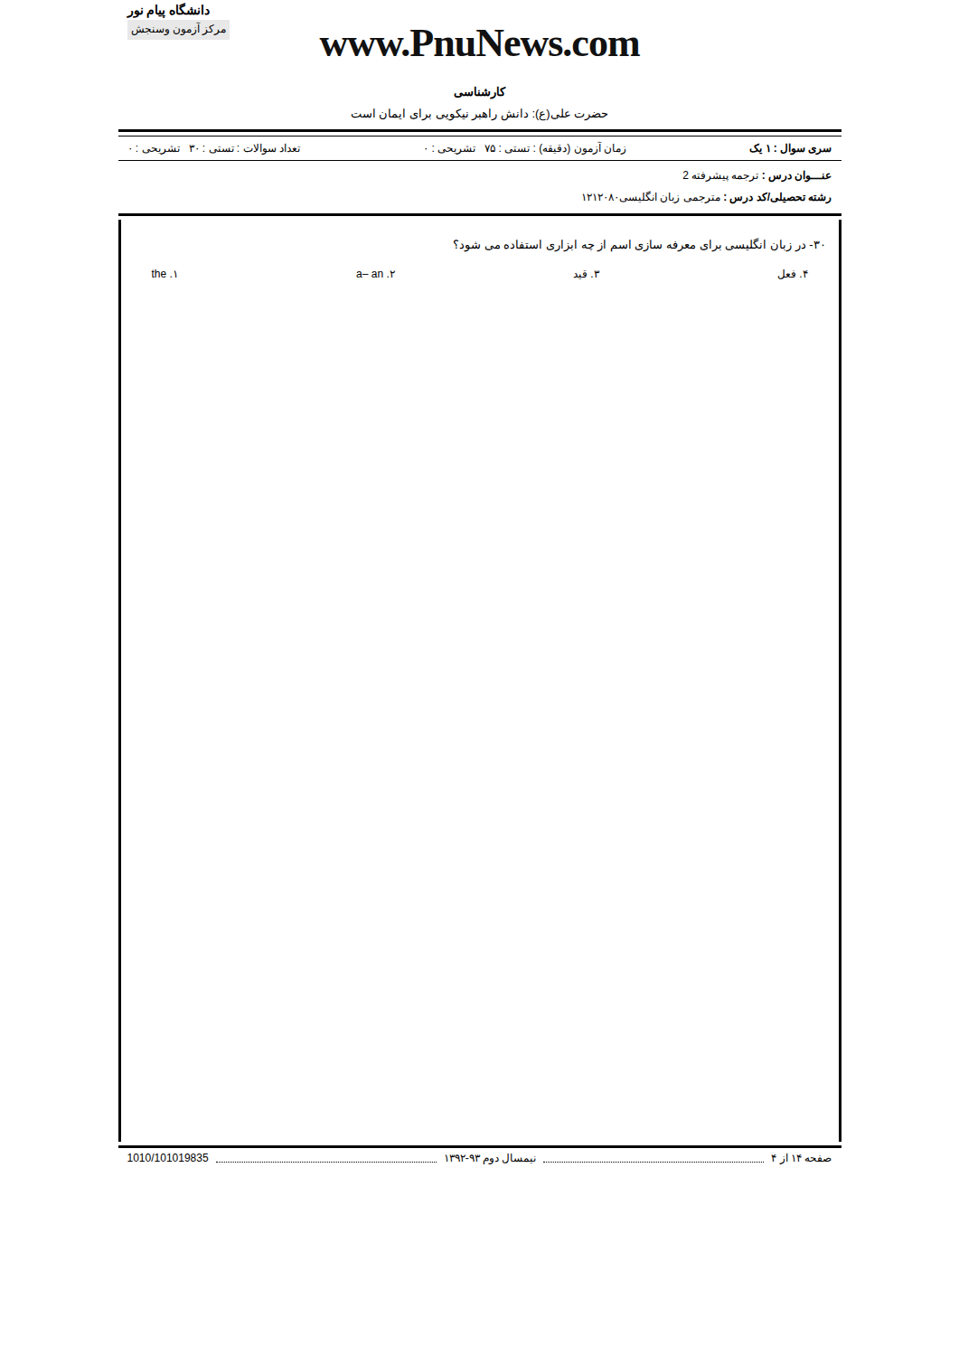www.PnuNews.com
کارشناسی
حضرت علی(ع): دانش راهبر نیکویی برای ایمان است
دانشگاه پیام نور
مرکز آزمون وسنجش
سری سوال : ۱ یک
زمان آزمون (دقیقه) : تستی : ۷۵ تشریحی : ۰
تعداد سوالات : تستی : ۳۰ تشریحی : ۰
عنـــوان درس : ترجمه پیشرفته 2
رشته تحصیلی/کد درس : مترجمی زبان انگلیسی۱۲۱۲۰۸۰
۳۰- در زبان انگلیسی برای معرفه سازی اسم از چه ابزاری استفاده می شود؟
۴. فعل ۳. قید ۲. a– an ۱. the
صفحه ۱۴ از ۴
نیمسال دوم ۹۳-۱۳۹۲
1010/101019835